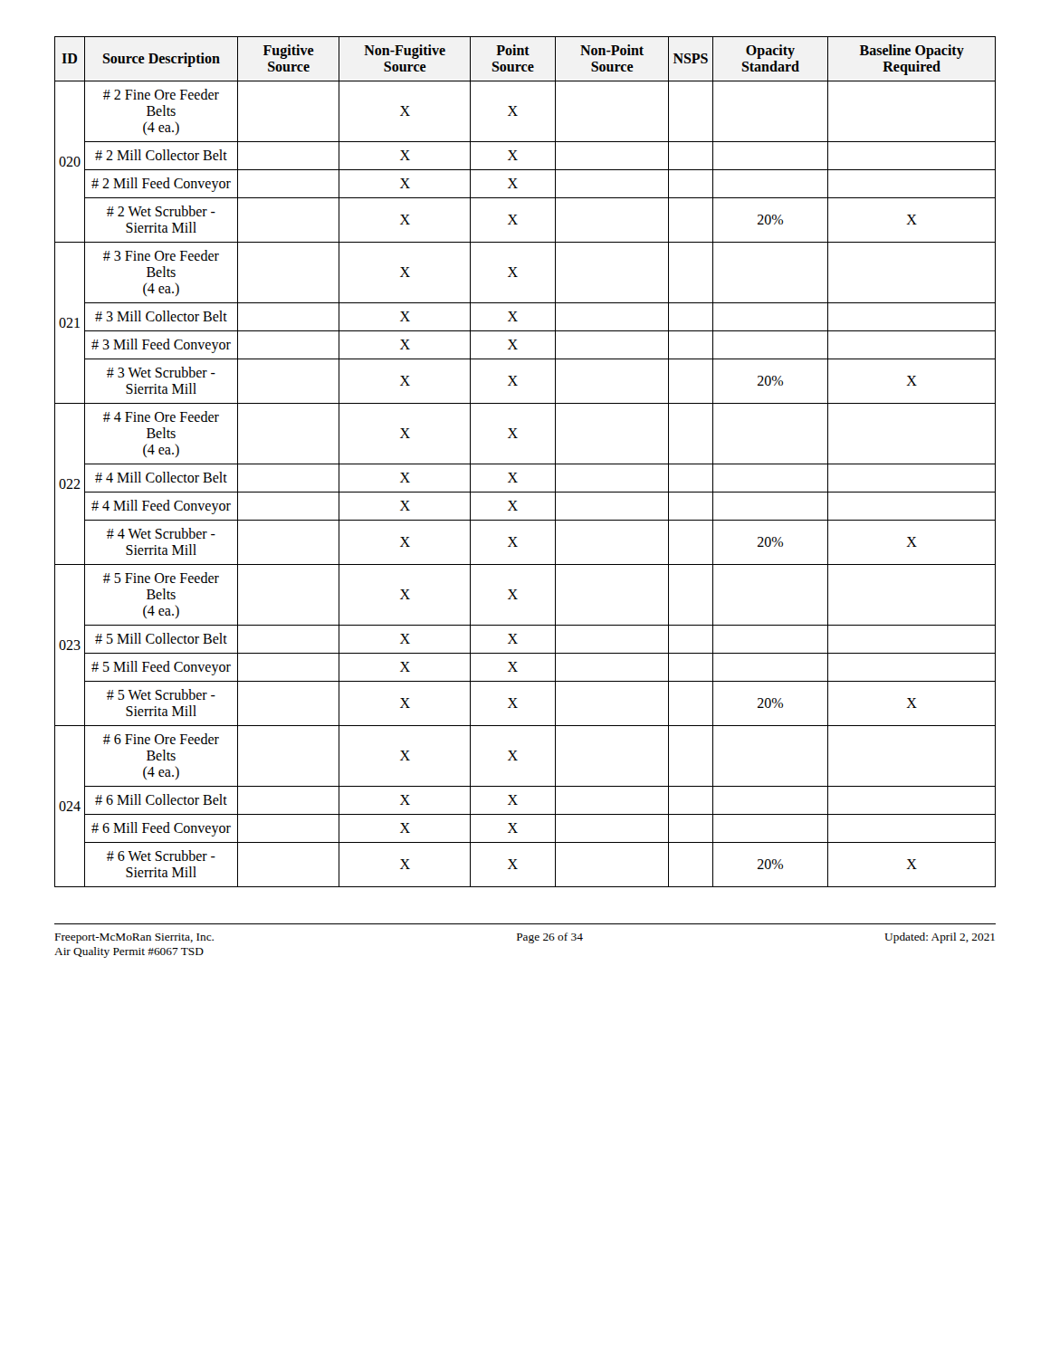| ID | Source Description | Fugitive Source | Non-Fugitive Source | Point Source | Non-Point Source | NSPS | Opacity Standard | Baseline Opacity Required |
| --- | --- | --- | --- | --- | --- | --- | --- | --- |
| 020 | # 2 Fine Ore Feeder Belts (4 ea.) | | X | X | | | | |
| # 2 Mill Collector Belt | | X | X | | | | |
| # 2 Mill Feed Conveyor | | X | X | | | | |
| # 2 Wet Scrubber - Sierrita Mill | | X | X | | | 20% | X |
| 021 | # 3 Fine Ore Feeder Belts (4 ea.) | | X | X | | | | |
| # 3 Mill Collector Belt | | X | X | | | | |
| # 3 Mill Feed Conveyor | | X | X | | | | |
| # 3 Wet Scrubber - Sierrita Mill | | X | X | | | 20% | X |
| 022 | # 4 Fine Ore Feeder Belts (4 ea.) | | X | X | | | | |
| # 4 Mill Collector Belt | | X | X | | | | |
| # 4 Mill Feed Conveyor | | X | X | | | | |
| # 4 Wet Scrubber - Sierrita Mill | | X | X | | | 20% | X |
| 023 | # 5 Fine Ore Feeder Belts (4 ea.) | | X | X | | | | |
| # 5 Mill Collector Belt | | X | X | | | | |
| # 5 Mill Feed Conveyor | | X | X | | | | |
| # 5 Wet Scrubber - Sierrita Mill | | X | X | | | 20% | X |
| 024 | # 6 Fine Ore Feeder Belts (4 ea.) | | X | X | | | | |
| # 6 Mill Collector Belt | | X | X | | | | |
| # 6 Mill Feed Conveyor | | X | X | | | | |
| # 6 Wet Scrubber - Sierrita Mill | | X | X | | | 20% | X |
Freeport-McMoRan Sierrita, Inc. Air Quality Permit #6067 TSD
Page 26 of 34
Updated: April 2, 2021